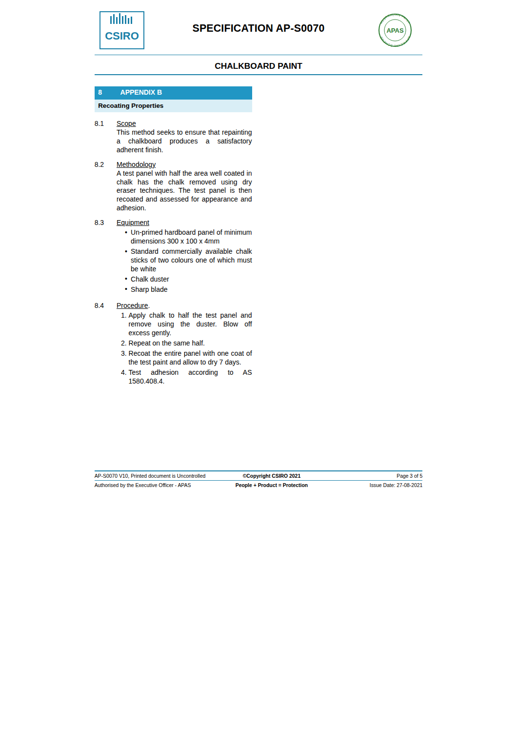CSIRO
SPECIFICATION AP-S0070
AUSTRALIAN PAINT APPROVAL SCHEME APAS
CHALKBOARD PAINT
8 APPENDIX B
Recoating Properties
8.1
Scope
This method seeks to ensure that repainting a chalkboard produces a satisfactory adherent finish.
8.2
Methodology
A test panel with half the area well coated in chalk has the chalk removed using dry eraser techniques. The test panel is then recoated and assessed for appearance and adhesion.
8.3
Equipment
Un-primed hardboard panel of minimum dimensions 300 x 100 x 4mm
Standard commercially available chalk sticks of two colours one of which must be white
Chalk duster
Sharp blade
8.4
Procedure.
Apply chalk to half the test panel and remove using the duster. Blow off excess gently.
Repeat on the same half.
Recoat the entire panel with one coat of the test paint and allow to dry 7 days.
Test adhesion according to AS 1580.408.4.
AP-S0070 V10, Printed document is Uncontrolled
©Copyright CSIRO 2021
Page 3 of 5
Authorised by the Executive Officer - APAS
People + Product = Protection
Issue Date: 27-08-2021